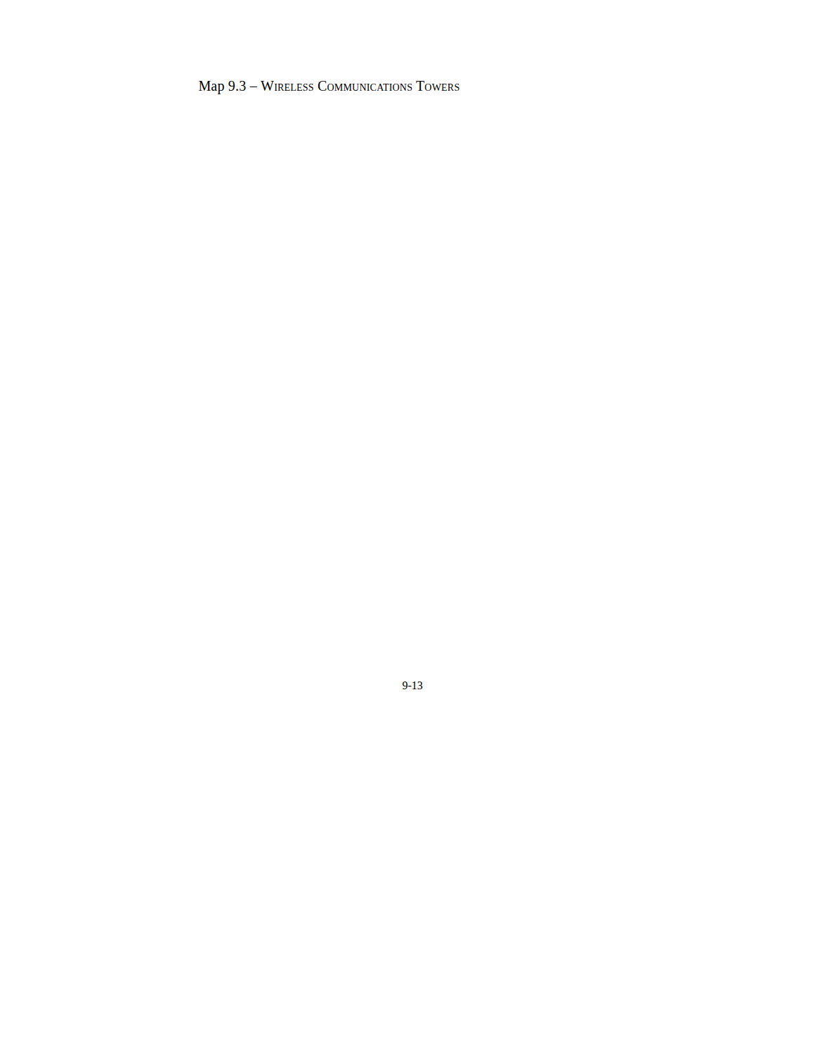Map 9.3 – Wireless Communications Towers
9-13